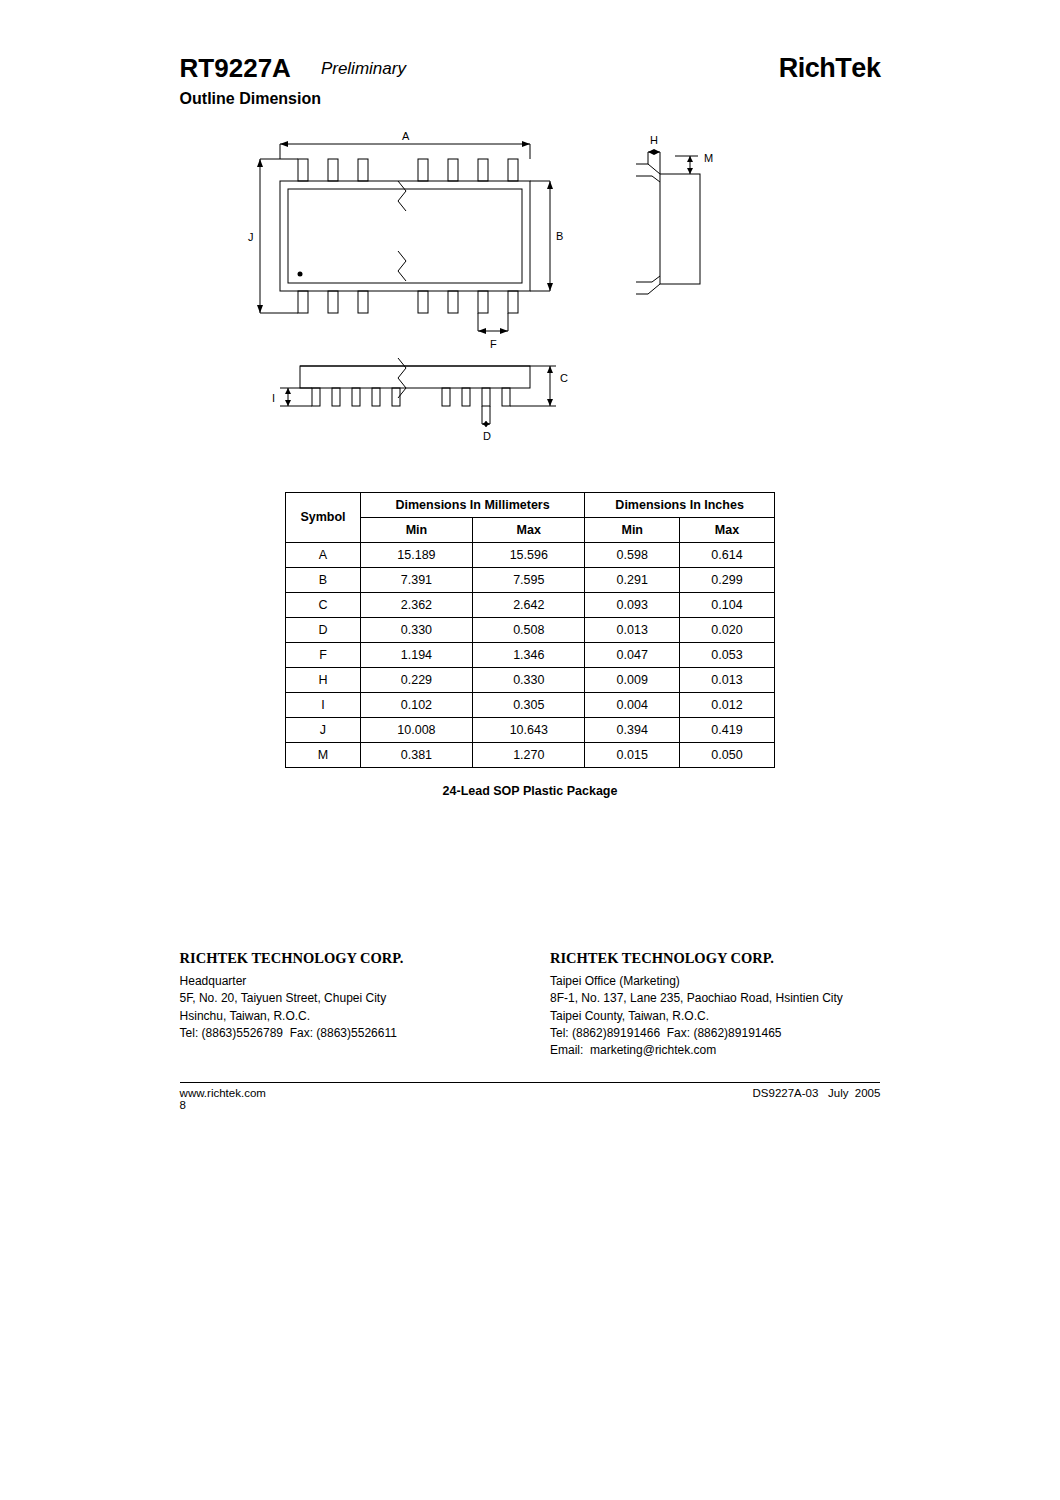RT9227A
Preliminary
RichTek
Outline Dimension
A J B F H M I C D
| Symbol | Dimensions In Millimeters | Dimensions In Inches |
| --- | --- | --- |
| Min | Max | Min | Max |
| A | 15.189 | 15.596 | 0.598 | 0.614 |
| B | 7.391 | 7.595 | 0.291 | 0.299 |
| C | 2.362 | 2.642 | 0.093 | 0.104 |
| D | 0.330 | 0.508 | 0.013 | 0.020 |
| F | 1.194 | 1.346 | 0.047 | 0.053 |
| H | 0.229 | 0.330 | 0.009 | 0.013 |
| I | 0.102 | 0.305 | 0.004 | 0.012 |
| J | 10.008 | 10.643 | 0.394 | 0.419 |
| M | 0.381 | 1.270 | 0.015 | 0.050 |
24-Lead SOP Plastic Package
RICHTEK TECHNOLOGY CORP.
Headquarter
5F, No. 20, Taiyuen Street, Chupei City
Hsinchu, Taiwan, R.O.C.
Tel: (8863)5526789 Fax: (8863)5526611
RICHTEK TECHNOLOGY CORP.
Taipei Office (Marketing)
8F-1, No. 137, Lane 235, Paochiao Road, Hsintien City
Taipei County, Taiwan, R.O.C.
Tel: (8862)89191466 Fax: (8862)89191465
Email: marketing@richtek.com
www.richtek.com
DS9227A-03 July 2005
8